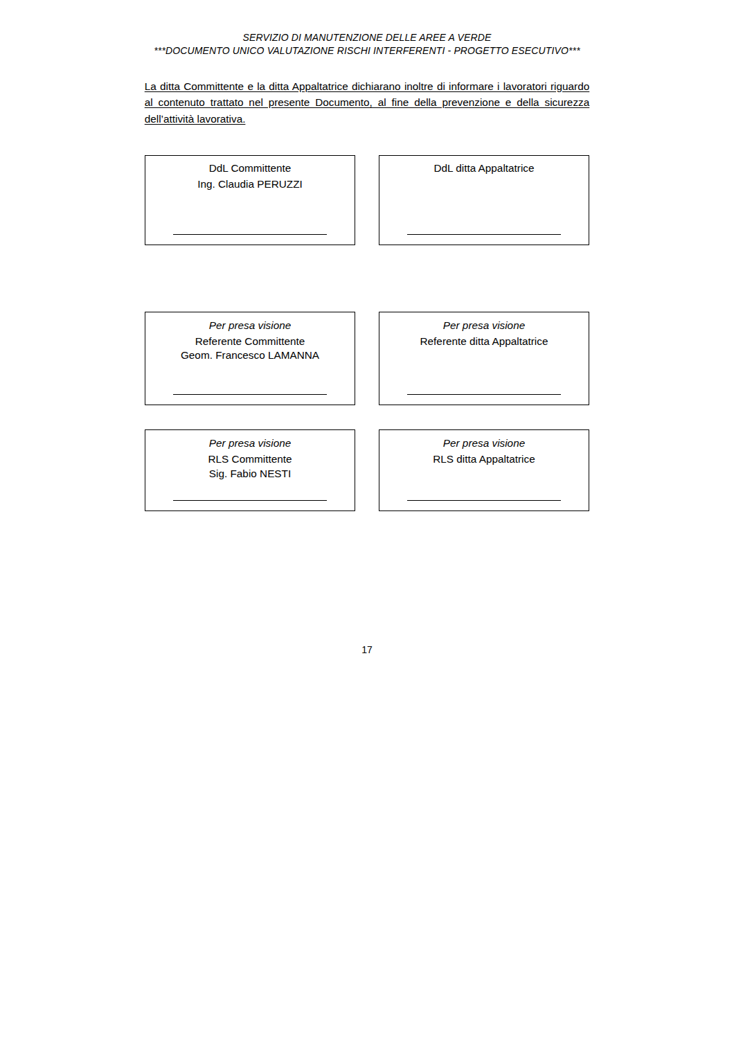SERVIZIO DI MANUTENZIONE DELLE AREE A VERDE
***DOCUMENTO UNICO VALUTAZIONE RISCHI INTERFERENTI - PROGETTO ESECUTIVO***
La ditta Committente e la ditta Appaltatrice dichiarano inoltre di informare i lavoratori riguardo al contenuto trattato nel presente Documento, al fine della prevenzione e della sicurezza dell’attività lavorativa.
| DdL Committente Ing. Claudia PERUZZI | | DdL ditta Appaltatrice |
| Per presa visione Referente Committente Geom. Francesco LAMANNA | | Per presa visione Referente ditta Appaltatrice |
| Per presa visione RLS Committente Sig. Fabio NESTI | | Per presa visione RLS ditta Appaltatrice |
17